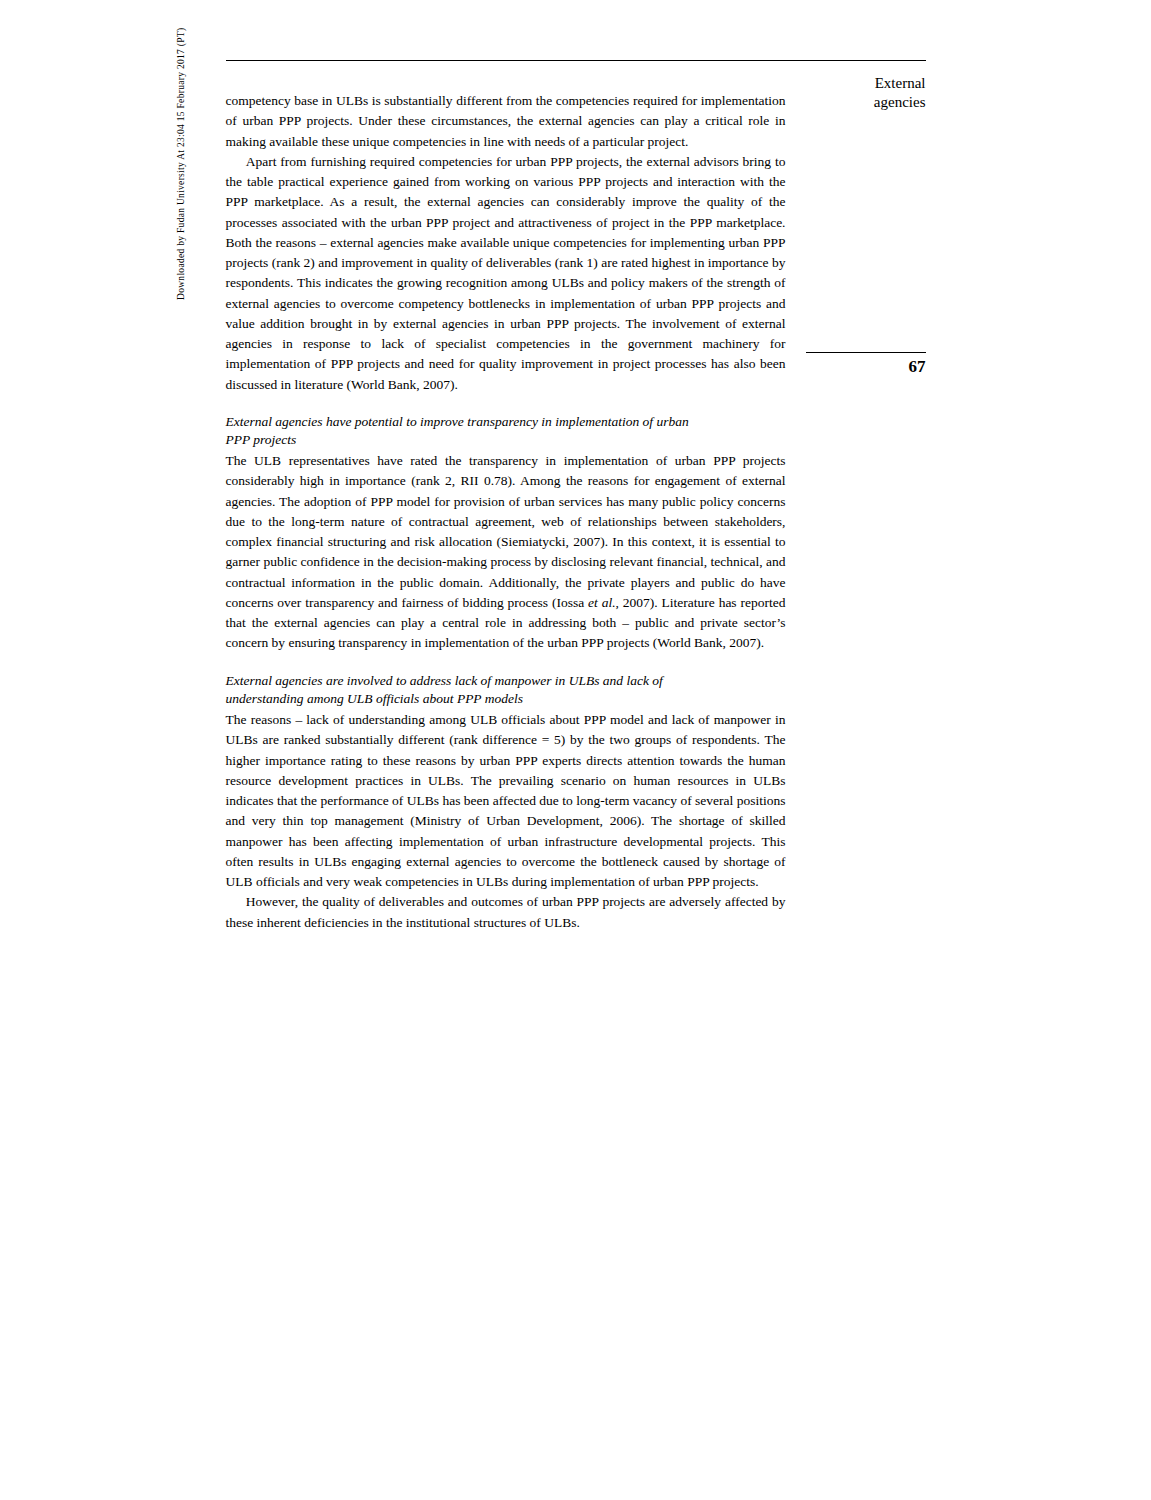Downloaded by Fudan University At 23:04 15 February 2017 (PT)
External
agencies
competency base in ULBs is substantially different from the competencies required for implementation of urban PPP projects. Under these circumstances, the external agencies can play a critical role in making available these unique competencies in line with needs of a particular project.
Apart from furnishing required competencies for urban PPP projects, the external advisors bring to the table practical experience gained from working on various PPP projects and interaction with the PPP marketplace. As a result, the external agencies can considerably improve the quality of the processes associated with the urban PPP project and attractiveness of project in the PPP marketplace. Both the reasons – external agencies make available unique competencies for implementing urban PPP projects (rank 2) and improvement in quality of deliverables (rank 1) are rated highest in importance by respondents. This indicates the growing recognition among ULBs and policy makers of the strength of external agencies to overcome competency bottlenecks in implementation of urban PPP projects and value addition brought in by external agencies in urban PPP projects. The involvement of external agencies in response to lack of specialist competencies in the government machinery for implementation of PPP projects and need for quality improvement in project processes has also been discussed in literature (World Bank, 2007).
External agencies have potential to improve transparency in implementation of urban
PPP projects
The ULB representatives have rated the transparency in implementation of urban PPP projects considerably high in importance (rank 2, RII 0.78). Among the reasons for engagement of external agencies. The adoption of PPP model for provision of urban services has many public policy concerns due to the long-term nature of contractual agreement, web of relationships between stakeholders, complex financial structuring and risk allocation (Siemiatycki, 2007). In this context, it is essential to garner public confidence in the decision-making process by disclosing relevant financial, technical, and contractual information in the public domain. Additionally, the private players and public do have concerns over transparency and fairness of bidding process (Iossa et al., 2007). Literature has reported that the external agencies can play a central role in addressing both – public and private sector’s concern by ensuring transparency in implementation of the urban PPP projects (World Bank, 2007).
External agencies are involved to address lack of manpower in ULBs and lack of
understanding among ULB officials about PPP models
The reasons – lack of understanding among ULB officials about PPP model and lack of manpower in ULBs are ranked substantially different (rank difference = 5) by the two groups of respondents. The higher importance rating to these reasons by urban PPP experts directs attention towards the human resource development practices in ULBs. The prevailing scenario on human resources in ULBs indicates that the performance of ULBs has been affected due to long-term vacancy of several positions and very thin top management (Ministry of Urban Development, 2006). The shortage of skilled manpower has been affecting implementation of urban infrastructure developmental projects. This often results in ULBs engaging external agencies to overcome the bottleneck caused by shortage of ULB officials and very weak competencies in ULBs during implementation of urban PPP projects.
However, the quality of deliverables and outcomes of urban PPP projects are adversely affected by these inherent deficiencies in the institutional structures of ULBs.
67